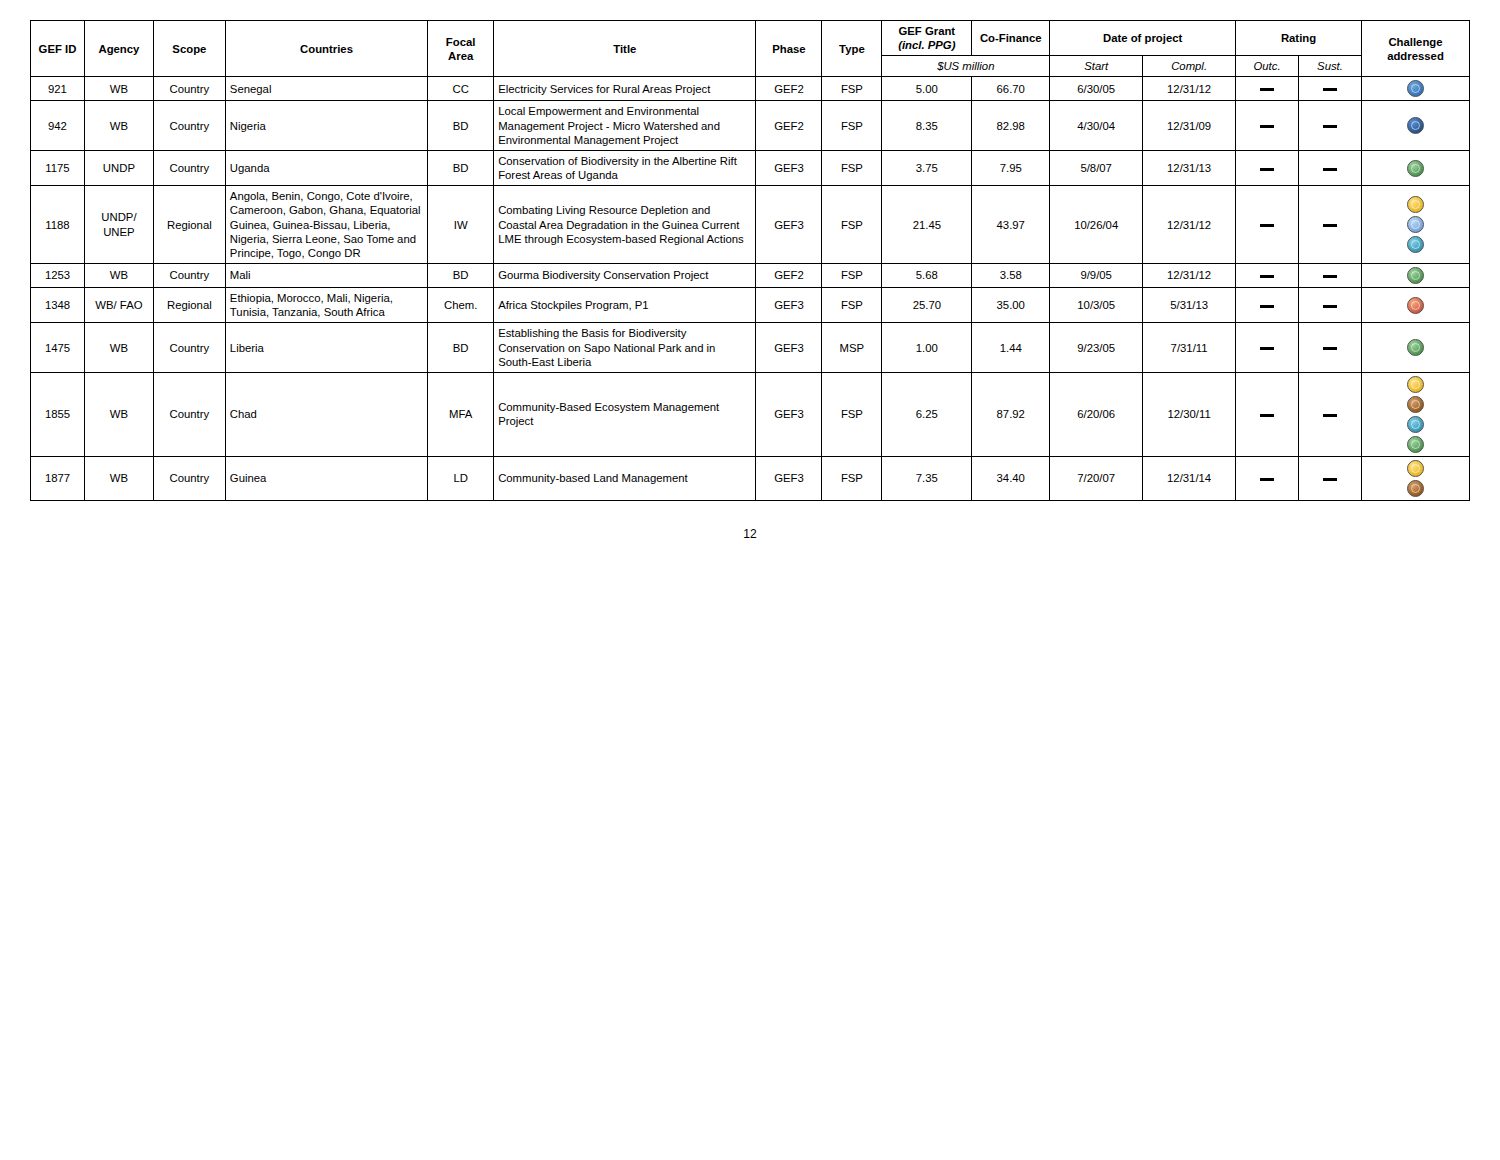| GEF ID | Agency | Scope | Countries | Focal Area | Title | Phase | Type | GEF Grant (incl. PPG) | Co-Finance | Date of project | Rating | Challenge addressed |
| --- | --- | --- | --- | --- | --- | --- | --- | --- | --- | --- | --- | --- |
| $US million | Start | Compl. | Outc. | Sust. |
| 921 | WB | Country | Senegal | CC | Electricity Services for Rural Areas Project | GEF2 | FSP | 5.00 | 66.70 | 6/30/05 | 12/31/12 | | | |
| 942 | WB | Country | Nigeria | BD | Local Empowerment and Environmental Management Project - Micro Watershed and Environmental Management Project | GEF2 | FSP | 8.35 | 82.98 | 4/30/04 | 12/31/09 | | | |
| 1175 | UNDP | Country | Uganda | BD | Conservation of Biodiversity in the Albertine Rift Forest Areas of Uganda | GEF3 | FSP | 3.75 | 7.95 | 5/8/07 | 12/31/13 | | | |
| 1188 | UNDP/ UNEP | Regional | Angola, Benin, Congo, Cote d'Ivoire, Cameroon, Gabon, Ghana, Equatorial Guinea, Guinea-Bissau, Liberia, Nigeria, Sierra Leone, Sao Tome and Principe, Togo, Congo DR | IW | Combating Living Resource Depletion and Coastal Area Degradation in the Guinea Current LME through Ecosystem-based Regional Actions | GEF3 | FSP | 21.45 | 43.97 | 10/26/04 | 12/31/12 | | | |
| 1253 | WB | Country | Mali | BD | Gourma Biodiversity Conservation Project | GEF2 | FSP | 5.68 | 3.58 | 9/9/05 | 12/31/12 | | | |
| 1348 | WB/ FAO | Regional | Ethiopia, Morocco, Mali, Nigeria, Tunisia, Tanzania, South Africa | Chem. | Africa Stockpiles Program, P1 | GEF3 | FSP | 25.70 | 35.00 | 10/3/05 | 5/31/13 | | | |
| 1475 | WB | Country | Liberia | BD | Establishing the Basis for Biodiversity Conservation on Sapo National Park and in South-East Liberia | GEF3 | MSP | 1.00 | 1.44 | 9/23/05 | 7/31/11 | | | |
| 1855 | WB | Country | Chad | MFA | Community-Based Ecosystem Management Project | GEF3 | FSP | 6.25 | 87.92 | 6/20/06 | 12/30/11 | | | |
| 1877 | WB | Country | Guinea | LD | Community-based Land Management | GEF3 | FSP | 7.35 | 34.40 | 7/20/07 | 12/31/14 | | | |
12